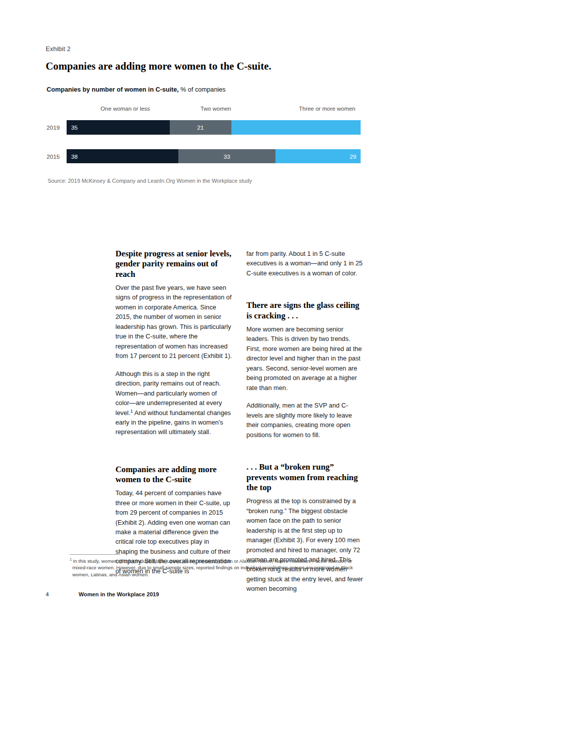Exhibit 2
Companies are adding more women to the C-suite.
Companies by number of women in C-suite, % of companies
One woman or less Two women Three or more women
2019
35
21
2015
38
33
29
Source: 2019 McKinsey & Company and LeanIn.Org Women in the Workplace study
Despite progress at senior levels,
gender parity remains out of reach
Over the past five years, we have seen signs of progress in the representation of women in corporate America. Since 2015, the number of women in senior leadership has grown. This is particularly true in the C-suite, where the representation of women has increased from 17 percent to 21 percent (Exhibit 1).
Although this is a step in the right direction, parity remains out of reach. Women—and particularly women of color—are underrepresented at every level.1 And without fundamental changes early in the pipeline, gains in women's representation will ultimately stall.
Companies are adding more women to the C-suite
Today, 44 percent of companies have three or more women in their C-suite, up from 29 percent of companies in 2015 (Exhibit 2). Adding even one woman can make a material difference given the critical role top executives play in shaping the business and culture of their company. Still, the overall representation of women in the C-suite is
far from parity. About 1 in 5 C-suite executives is a woman—and only 1 in 25 C-suite executives is a woman of color.
There are signs the glass ceiling is cracking . . .
More women are becoming senior leaders. This is driven by two trends. First, more women are being hired at the director level and higher than in the past years. Second, senior-level women are being promoted on average at a higher rate than men.
Additionally, men at the SVP and C-levels are slightly more likely to leave their companies, creating more open positions for women to fill.
. . . But a “broken rung” prevents women from reaching the top
Progress at the top is constrained by a “broken rung.” The biggest obstacle women face on the path to senior leadership is at the first step up to manager (Exhibit 3). For every 100 men promoted and hired to manager, only 72 women are promoted and hired. This broken rung results in more women getting stuck at the entry level, and fewer women becoming
1 In this study, women of color include Black, Latina, Asian, American Indian or Alaskan Native, Native Hawaiian, Pacific Islander, or mixed-race women. However, due to small sample sizes, reported findings on individual racial/ethnic groups are restricted to Black women, Latinas, and Asian women.
4 Women in the Workplace 2019